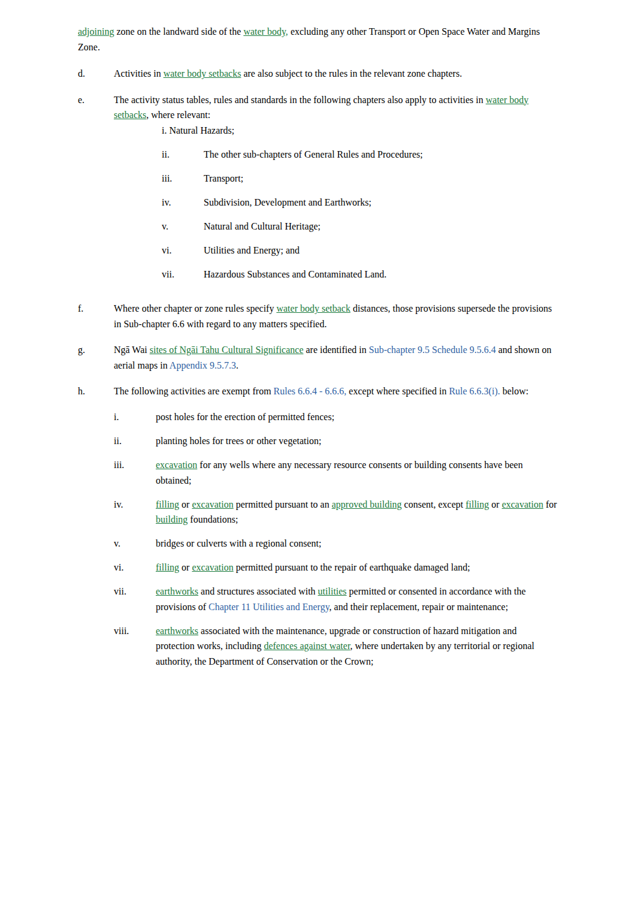adjoining zone on the landward side of the water body, excluding any other Transport or Open Space Water and Margins Zone.
d.
Activities in water body setbacks are also subject to the rules in the relevant zone chapters.
e.
The activity status tables, rules and standards in the following chapters also apply to activities in water body setbacks, where relevant:
i. Natural Hazards;
ii.
The other sub-chapters of General Rules and Procedures;
iii.
Transport;
iv.
Subdivision, Development and Earthworks;
v.
Natural and Cultural Heritage;
vi.
Utilities and Energy; and
vii.
Hazardous Substances and Contaminated Land.
f.
Where other chapter or zone rules specify water body setback distances, those provisions supersede the provisions in Sub-chapter 6.6 with regard to any matters specified.
g.
Ngā Wai sites of Ngāi Tahu Cultural Significance are identified in Sub-chapter 9.5 Schedule 9.5.6.4 and shown on aerial maps in Appendix 9.5.7.3.
h.
The following activities are exempt from Rules 6.6.4 - 6.6.6, except where specified in Rule 6.6.3(i). below:
i.
post holes for the erection of permitted fences;
ii.
planting holes for trees or other vegetation;
iii.
excavation for any wells where any necessary resource consents or building consents have been obtained;
iv.
filling or excavation permitted pursuant to an approved building consent, except filling or excavation for building foundations;
v.
bridges or culverts with a regional consent;
vi.
filling or excavation permitted pursuant to the repair of earthquake damaged land;
vii.
earthworks and structures associated with utilities permitted or consented in accordance with the provisions of Chapter 11 Utilities and Energy, and their replacement, repair or maintenance;
viii.
earthworks associated with the maintenance, upgrade or construction of hazard mitigation and protection works, including defences against water, where undertaken by any territorial or regional authority, the Department of Conservation or the Crown;